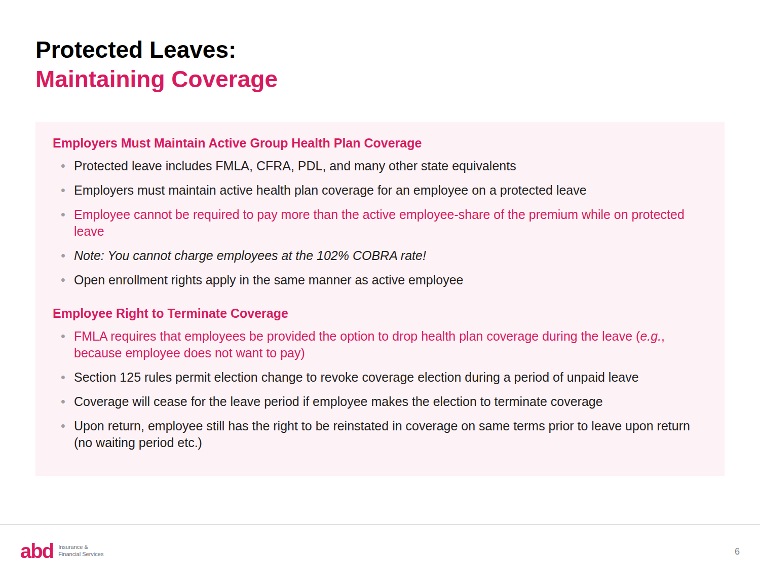Protected Leaves:Maintaining Coverage
Employers Must Maintain Active Group Health Plan Coverage
Protected leave includes FMLA, CFRA, PDL, and many other state equivalents
Employers must maintain active health plan coverage for an employee on a protected leave
Employee cannot be required to pay more than the active employee-share of the premium while on protected leave
Note: You cannot charge employees at the 102% COBRA rate!
Open enrollment rights apply in the same manner as active employee
Employee Right to Terminate Coverage
FMLA requires that employees be provided the option to drop health plan coverage during the leave (e.g., because employee does not want to pay)
Section 125 rules permit election change to revoke coverage election during a period of unpaid leave
Coverage will cease for the leave period if employee makes the election to terminate coverage
Upon return, employee still has the right to be reinstated in coverage on same terms prior to leave upon return (no waiting period etc.)
abd Insurance &
Financial Services
6